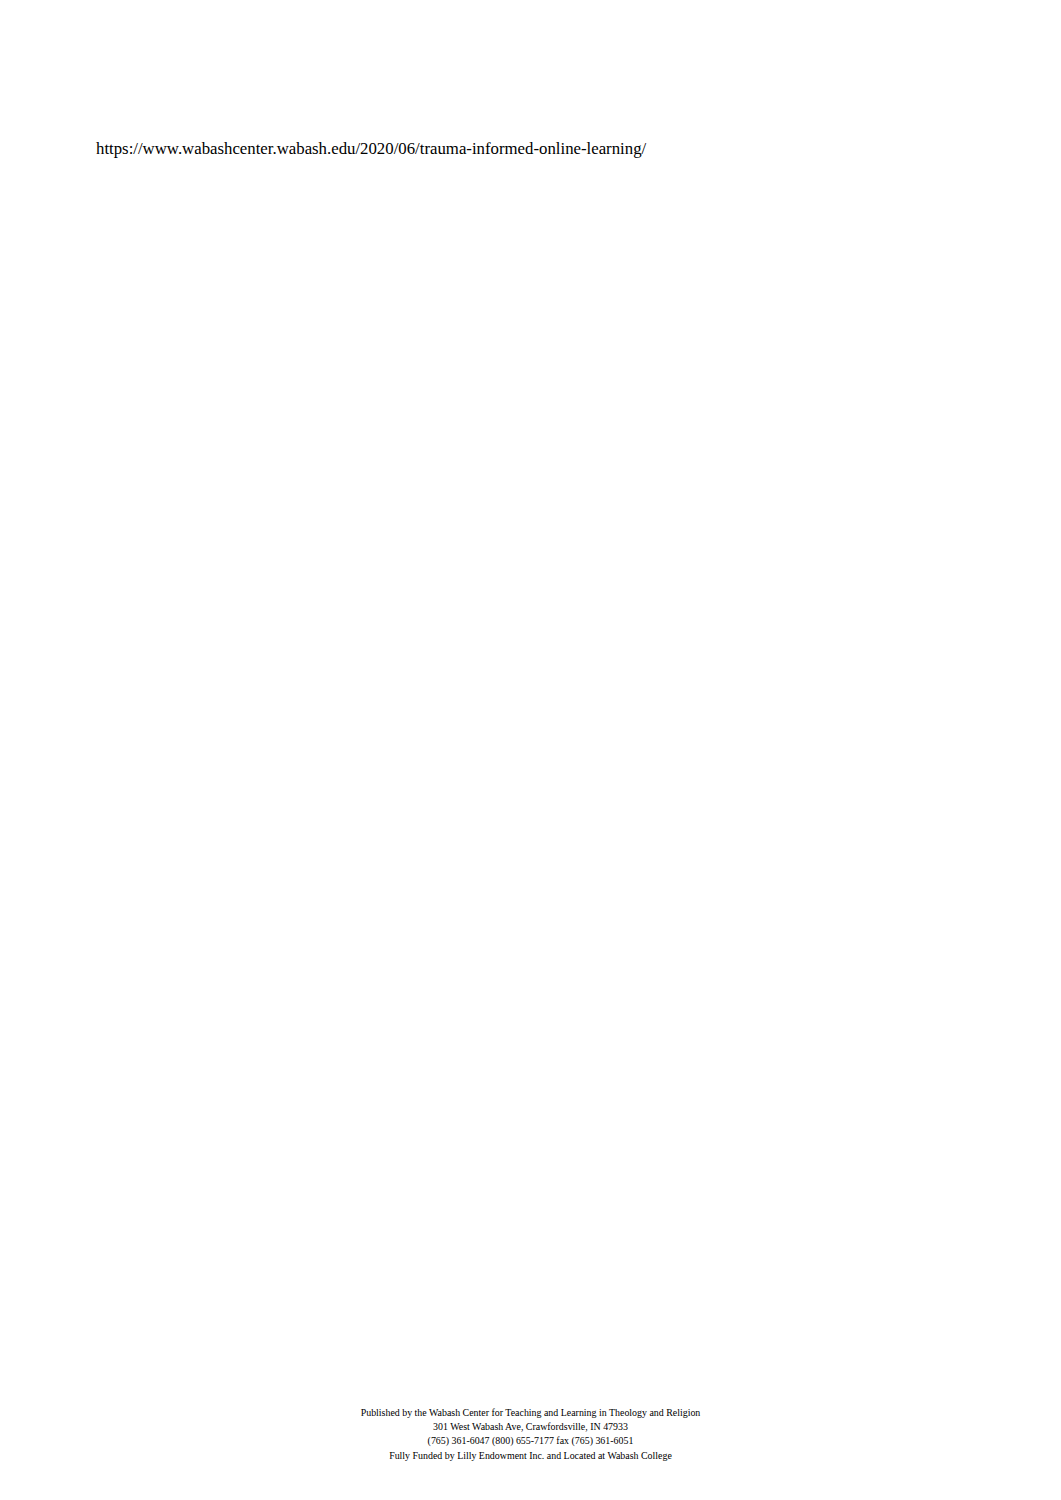https://www.wabashcenter.wabash.edu/2020/06/trauma-informed-online-learning/
Published by the Wabash Center for Teaching and Learning in Theology and Religion
301 West Wabash Ave, Crawfordsville, IN 47933
(765) 361-6047 (800) 655-7177 fax (765) 361-6051
Fully Funded by Lilly Endowment Inc. and Located at Wabash College